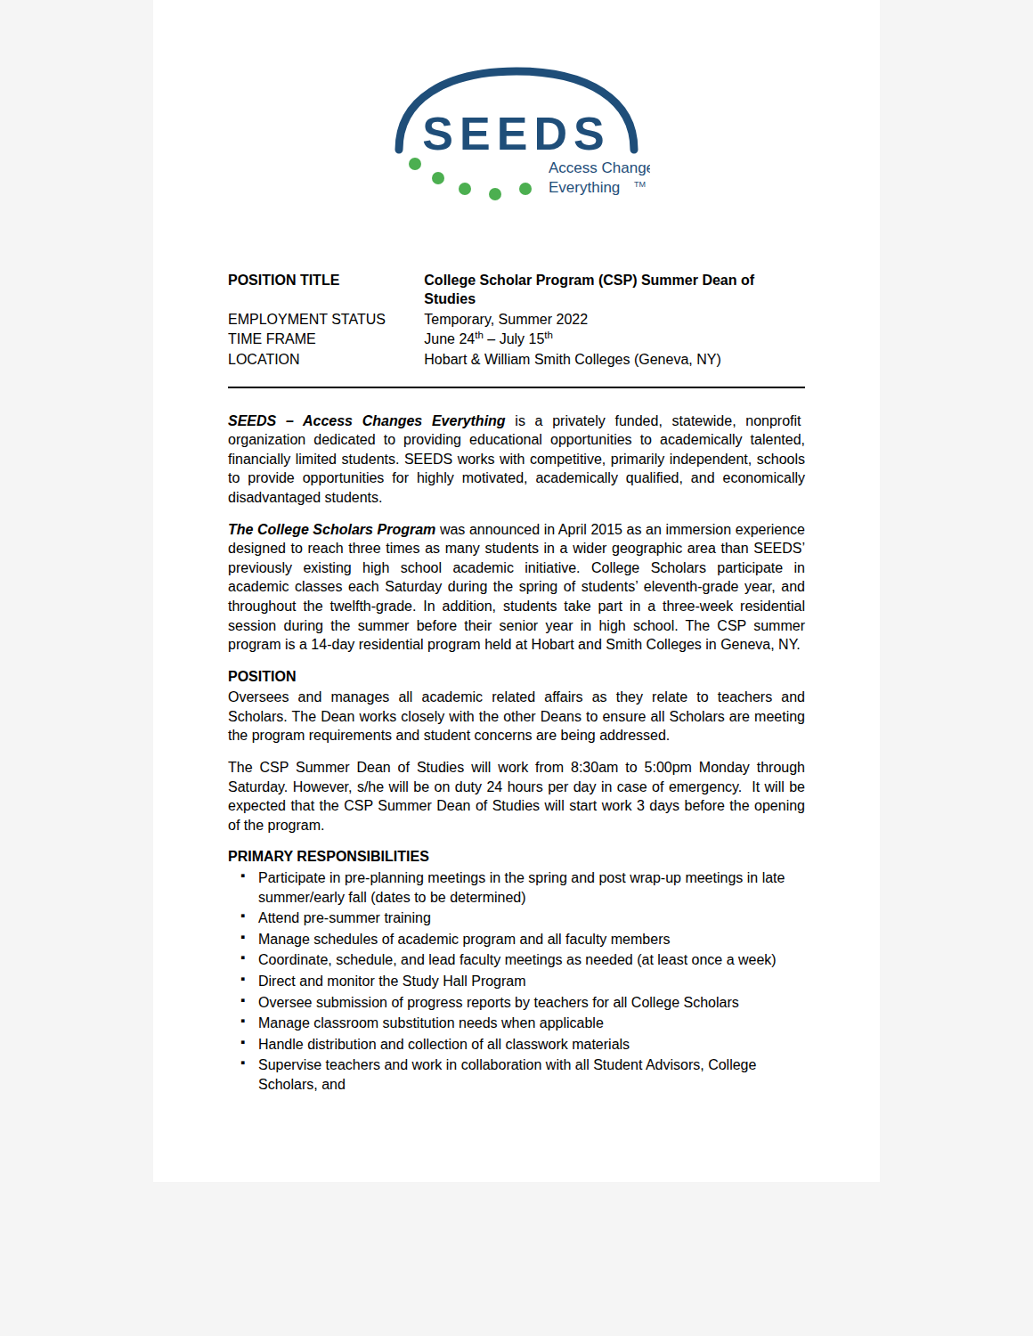SEEDS Access Changes Everything TM
| POSITION TITLE | College Scholar Program (CSP) Summer Dean of Studies |
| EMPLOYMENT STATUS | Temporary, Summer 2022 |
| TIME FRAME | June 24 th – July 15 th |
| LOCATION | Hobart & William Smith Colleges (Geneva, NY) |
SEEDS – Access Changes Everything is a privately funded, statewide, nonprofit organization dedicated to providing educational opportunities to academically talented, financially limited students. SEEDS works with competitive, primarily independent, schools to provide opportunities for highly motivated, academically qualified, and economically disadvantaged students.
The College Scholars Program was announced in April 2015 as an immersion experience designed to reach three times as many students in a wider geographic area than SEEDS’ previously existing high school academic initiative. College Scholars participate in academic classes each Saturday during the spring of students’ eleventh-grade year, and throughout the twelfth-grade. In addition, students take part in a three-week residential session during the summer before their senior year in high school. The CSP summer program is a 14-day residential program held at Hobart and Smith Colleges in Geneva, NY.
POSITION
Oversees and manages all academic related affairs as they relate to teachers and Scholars. The Dean works closely with the other Deans to ensure all Scholars are meeting the program requirements and student concerns are being addressed.
The CSP Summer Dean of Studies will work from 8:30am to 5:00pm Monday through Saturday. However, s/he will be on duty 24 hours per day in case of emergency. It will be expected that the CSP Summer Dean of Studies will start work 3 days before the opening of the program.
PRIMARY RESPONSIBILITIES
Participate in pre-planning meetings in the spring and post wrap-up meetings in late summer/early fall (dates to be determined)
Attend pre-summer training
Manage schedules of academic program and all faculty members
Coordinate, schedule, and lead faculty meetings as needed (at least once a week)
Direct and monitor the Study Hall Program
Oversee submission of progress reports by teachers for all College Scholars
Manage classroom substitution needs when applicable
Handle distribution and collection of all classwork materials
Supervise teachers and work in collaboration with all Student Advisors, College Scholars, and